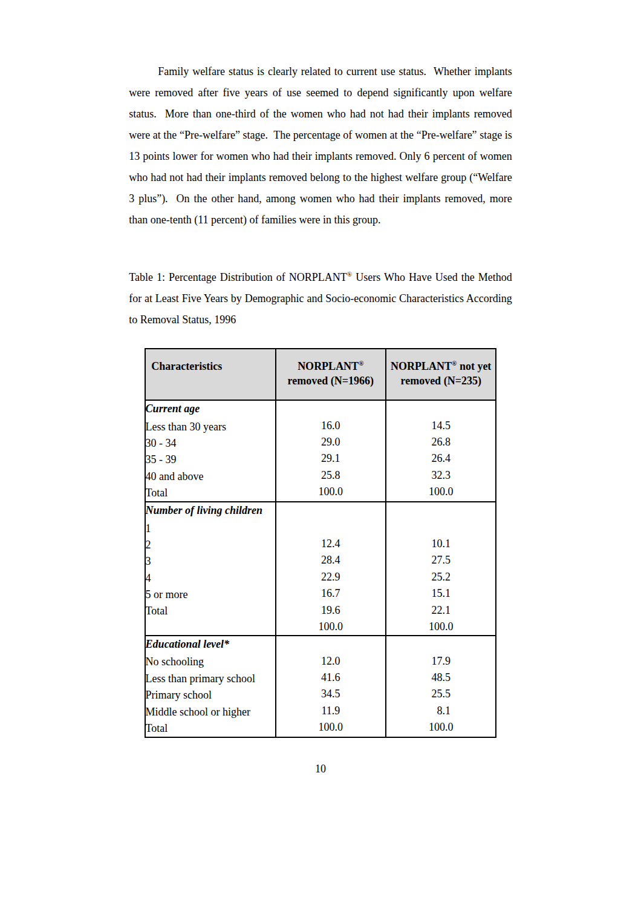Family welfare status is clearly related to current use status. Whether implants were removed after five years of use seemed to depend significantly upon welfare status. More than one-third of the women who had not had their implants removed were at the “Pre-welfare” stage. The percentage of women at the “Pre-welfare” stage is 13 points lower for women who had their implants removed. Only 6 percent of women who had not had their implants removed belong to the highest welfare group (“Welfare 3 plus”). On the other hand, among women who had their implants removed, more than one-tenth (11 percent) of families were in this group.
Table 1: Percentage Distribution of NORPLANT® Users Who Have Used the Method for at Least Five Years by Demographic and Socio-economic Characteristics According to Removal Status, 1996
| Characteristics | NORPLANT ® removed (N=1966) | NORPLANT ® not yet removed (N=235) |
| --- | --- | --- |
| Current age Less than 30 years 30 - 34 35 - 39 40 and above Total | 16.0 29.0 29.1 25.8 100.0 | 14.5 26.8 26.4 32.3 100.0 |
| Number of living children 1 2 3 4 5 or more Total | 12.4 28.4 22.9 16.7 19.6 100.0 | 10.1 27.5 25.2 15.1 22.1 100.0 |
| Educational level* No schooling Less than primary school Primary school Middle school or higher Total | 12.0 41.6 34.5 11.9 100.0 | 17.9 48.5 25.5 8.1 100.0 |
10